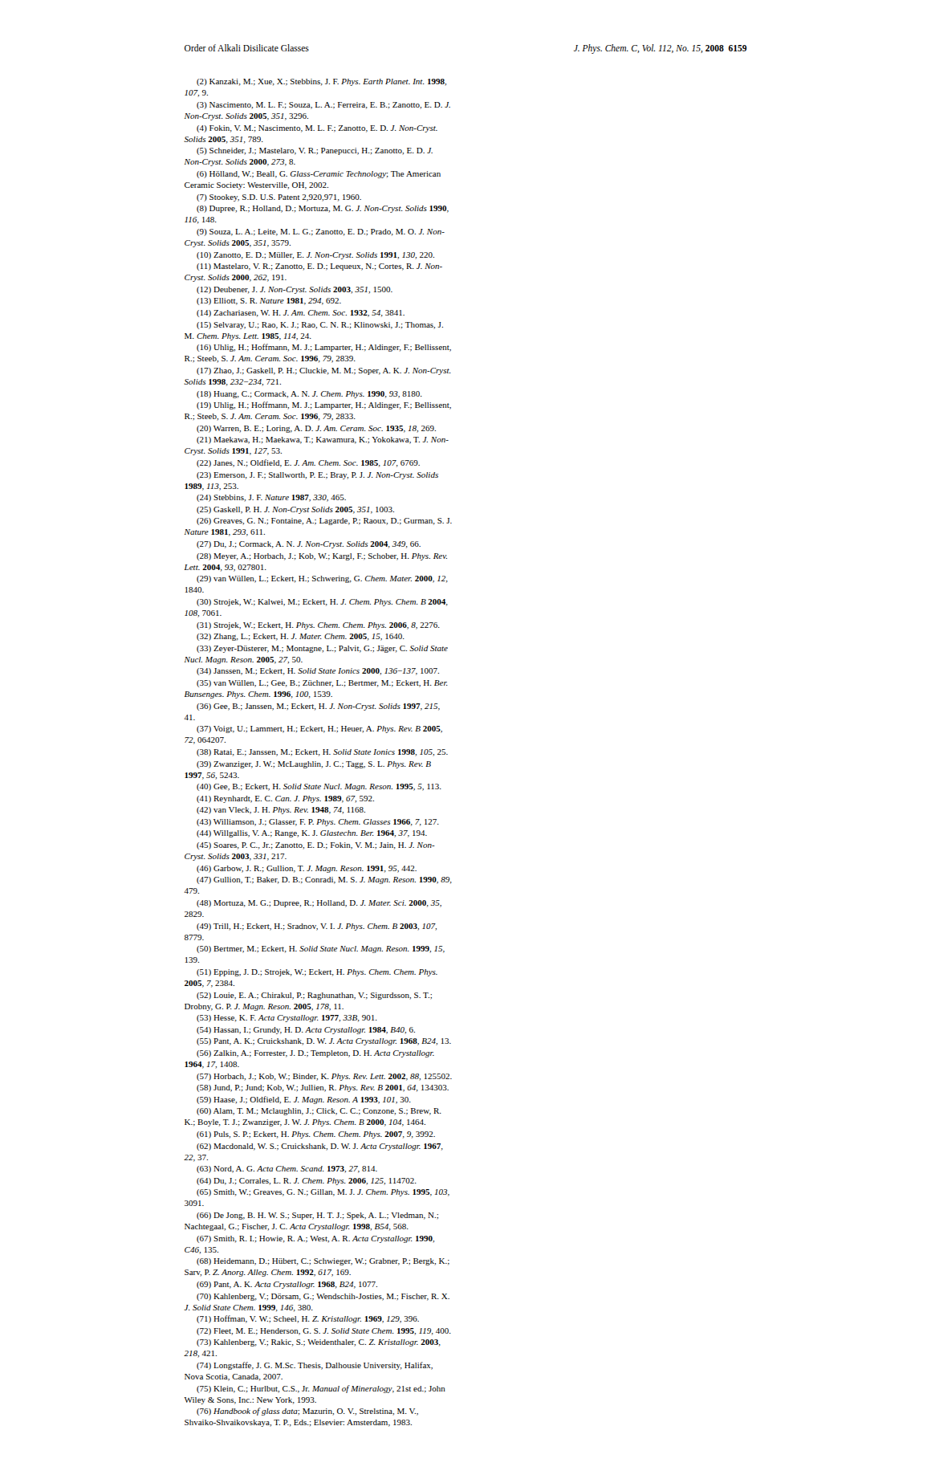Order of Alkali Disilicate Glasses
J. Phys. Chem. C, Vol. 112, No. 15, 2008 6159
(2) Kanzaki, M.; Xue, X.; Stebbins, J. F. Phys. Earth Planet. Int. 1998, 107, 9.
(3) Nascimento, M. L. F.; Souza, L. A.; Ferreira, E. B.; Zanotto, E. D. J. Non-Cryst. Solids 2005, 351, 3296.
(4) Fokin, V. M.; Nascimento, M. L. F.; Zanotto, E. D. J. Non-Cryst. Solids 2005, 351, 789.
(5) Schneider, J.; Mastelaro, V. R.; Panepucci, H.; Zanotto, E. D. J. Non-Cryst. Solids 2000, 273, 8.
(6) Hölland, W.; Beall, G. Glass-Ceramic Technology; The American Ceramic Society: Westerville, OH, 2002.
(7) Stookey, S.D. U.S. Patent 2,920,971, 1960.
(8) Dupree, R.; Holland, D.; Mortuza, M. G. J. Non-Cryst. Solids 1990, 116, 148.
(9) Souza, L. A.; Leite, M. L. G.; Zanotto, E. D.; Prado, M. O. J. Non-Cryst. Solids 2005, 351, 3579.
(10) Zanotto, E. D.; Müller, E. J. Non-Cryst. Solids 1991, 130, 220.
(11) Mastelaro, V. R.; Zanotto, E. D.; Lequeux, N.; Cortes, R. J. Non-Cryst. Solids 2000, 262, 191.
(12) Deubener, J. J. Non-Cryst. Solids 2003, 351, 1500.
(13) Elliott, S. R. Nature 1981, 294, 692.
(14) Zachariasen, W. H. J. Am. Chem. Soc. 1932, 54, 3841.
(15) Selvaray, U.; Rao, K. J.; Rao, C. N. R.; Klinowski, J.; Thomas, J. M. Chem. Phys. Lett. 1985, 114, 24.
(16) Uhlig, H.; Hoffmann, M. J.; Lamparter, H.; Aldinger, F.; Bellissent, R.; Steeb, S. J. Am. Ceram. Soc. 1996, 79, 2839.
(17) Zhao, J.; Gaskell, P. H.; Cluckie, M. M.; Soper, A. K. J. Non-Cryst. Solids 1998, 232−234, 721.
(18) Huang, C.; Cormack, A. N. J. Chem. Phys. 1990, 93, 8180.
(19) Uhlig, H.; Hoffmann, M. J.; Lamparter, H.; Aldinger, F.; Bellissent, R.; Steeb, S. J. Am. Ceram. Soc. 1996, 79, 2833.
(20) Warren, B. E.; Loring, A. D. J. Am. Ceram. Soc. 1935, 18, 269.
(21) Maekawa, H.; Maekawa, T.; Kawamura, K.; Yokokawa, T. J. Non-Cryst. Solids 1991, 127, 53.
(22) Janes, N.; Oldfield, E. J. Am. Chem. Soc. 1985, 107, 6769.
(23) Emerson, J. F.; Stallworth, P. E.; Bray, P. J. J. Non-Cryst. Solids 1989, 113, 253.
(24) Stebbins, J. F. Nature 1987, 330, 465.
(25) Gaskell, P. H. J. Non-Cryst Solids 2005, 351, 1003.
(26) Greaves, G. N.; Fontaine, A.; Lagarde, P.; Raoux, D.; Gurman, S. J. Nature 1981, 293, 611.
(27) Du, J.; Cormack, A. N. J. Non-Cryst. Solids 2004, 349, 66.
(28) Meyer, A.; Horbach, J.; Kob, W.; Kargl, F.; Schober, H. Phys. Rev. Lett. 2004, 93, 027801.
(29) van Wüllen, L.; Eckert, H.; Schwering, G. Chem. Mater. 2000, 12, 1840.
(30) Strojek, W.; Kalwei, M.; Eckert, H. J. Chem. Phys. Chem. B 2004, 108, 7061.
(31) Strojek, W.; Eckert, H. Phys. Chem. Chem. Phys. 2006, 8, 2276.
(32) Zhang, L.; Eckert, H. J. Mater. Chem. 2005, 15, 1640.
(33) Zeyer-Düsterer, M.; Montagne, L.; Palvit, G.; Jäger, C. Solid State Nucl. Magn. Reson. 2005, 27, 50.
(34) Janssen, M.; Eckert, H. Solid State Ionics 2000, 136−137, 1007.
(35) van Wüllen, L.; Gee, B.; Züchner, L.; Bertmer, M.; Eckert, H. Ber. Bunsenges. Phys. Chem. 1996, 100, 1539.
(36) Gee, B.; Janssen, M.; Eckert, H. J. Non-Cryst. Solids 1997, 215, 41.
(37) Voigt, U.; Lammert, H.; Eckert, H.; Heuer, A. Phys. Rev. B 2005, 72, 064207.
(38) Ratai, E.; Janssen, M.; Eckert, H. Solid State Ionics 1998, 105, 25.
(39) Zwanziger, J. W.; McLaughlin, J. C.; Tagg, S. L. Phys. Rev. B 1997, 56, 5243.
(40) Gee, B.; Eckert, H. Solid State Nucl. Magn. Reson. 1995, 5, 113.
(41) Reynhardt, E. C. Can. J. Phys. 1989, 67, 592.
(42) van Vleck, J. H. Phys. Rev. 1948, 74, 1168.
(43) Williamson, J.; Glasser, F. P. Phys. Chem. Glasses 1966, 7, 127.
(44) Willgallis, V. A.; Range, K. J. Glastechn. Ber. 1964, 37, 194.
(45) Soares, P. C., Jr.; Zanotto, E. D.; Fokin, V. M.; Jain, H. J. Non-Cryst. Solids 2003, 331, 217.
(46) Garbow, J. R.; Gullion, T. J. Magn. Reson. 1991, 95, 442.
(47) Gullion, T.; Baker, D. B.; Conradi, M. S. J. Magn. Reson. 1990, 89, 479.
(48) Mortuza, M. G.; Dupree, R.; Holland, D. J. Mater. Sci. 2000, 35, 2829.
(49) Trill, H.; Eckert, H.; Sradnov, V. I. J. Phys. Chem. B 2003, 107, 8779.
(50) Bertmer, M.; Eckert, H. Solid State Nucl. Magn. Reson. 1999, 15, 139.
(51) Epping, J. D.; Strojek, W.; Eckert, H. Phys. Chem. Chem. Phys. 2005, 7, 2384.
(52) Louie, E. A.; Chirakul, P.; Raghunathan, V.; Sigurdsson, S. T.; Drobny, G. P. J. Magn. Reson. 2005, 178, 11.
(53) Hesse, K. F. Acta Crystallogr. 1977, 33B, 901.
(54) Hassan, I.; Grundy, H. D. Acta Crystallogr. 1984, B40, 6.
(55) Pant, A. K.; Cruickshank, D. W. J. Acta Crystallogr. 1968, B24, 13.
(56) Zalkin, A.; Forrester, J. D.; Templeton, D. H. Acta Crystallogr. 1964, 17, 1408.
(57) Horbach, J.; Kob, W.; Binder, K. Phys. Rev. Lett. 2002, 88, 125502.
(58) Jund, P.; Jund; Kob, W.; Jullien, R. Phys. Rev. B 2001, 64, 134303.
(59) Haase, J.; Oldfield, E. J. Magn. Reson. A 1993, 101, 30.
(60) Alam, T. M.; Mclaughlin, J.; Click, C. C.; Conzone, S.; Brew, R. K.; Boyle, T. J.; Zwanziger, J. W. J. Phys. Chem. B 2000, 104, 1464.
(61) Puls, S. P.; Eckert, H. Phys. Chem. Chem. Phys. 2007, 9, 3992.
(62) Macdonald, W. S.; Cruickshank, D. W. J. Acta Crystallogr. 1967, 22, 37.
(63) Nord, A. G. Acta Chem. Scand. 1973, 27, 814.
(64) Du, J.; Corrales, L. R. J. Chem. Phys. 2006, 125, 114702.
(65) Smith, W.; Greaves, G. N.; Gillan, M. J. J. Chem. Phys. 1995, 103, 3091.
(66) De Jong, B. H. W. S.; Super, H. T. J.; Spek, A. L.; Vledman, N.; Nachtegaal, G.; Fischer, J. C. Acta Crystallogr. 1998, B54, 568.
(67) Smith, R. I.; Howie, R. A.; West, A. R. Acta Crystallogr. 1990, C46, 135.
(68) Heidemann, D.; Hübert, C.; Schwieger, W.; Grabner, P.; Bergk, K.; Sarv, P. Z. Anorg. Alleg. Chem. 1992, 617, 169.
(69) Pant, A. K. Acta Crystallogr. 1968, B24, 1077.
(70) Kahlenberg, V.; Dörsam, G.; Wendschih-Josties, M.; Fischer, R. X. J. Solid State Chem. 1999, 146, 380.
(71) Hoffman, V. W.; Scheel, H. Z. Kristallogr. 1969, 129, 396.
(72) Fleet, M. E.; Henderson, G. S. J. Solid State Chem. 1995, 119, 400.
(73) Kahlenberg, V.; Rakic, S.; Weidenthaler, C. Z. Kristallogr. 2003, 218, 421.
(74) Longstaffe, J. G. M.Sc. Thesis, Dalhousie University, Halifax, Nova Scotia, Canada, 2007.
(75) Klein, C.; Hurlbut, C.S., Jr. Manual of Mineralogy, 21st ed.; John Wiley & Sons, Inc.: New York, 1993.
(76) Handbook of glass data; Mazurin, O. V., Strelstina, M. V., Shvaiko-Shvaikovskaya, T. P., Eds.; Elsevier: Amsterdam, 1983.